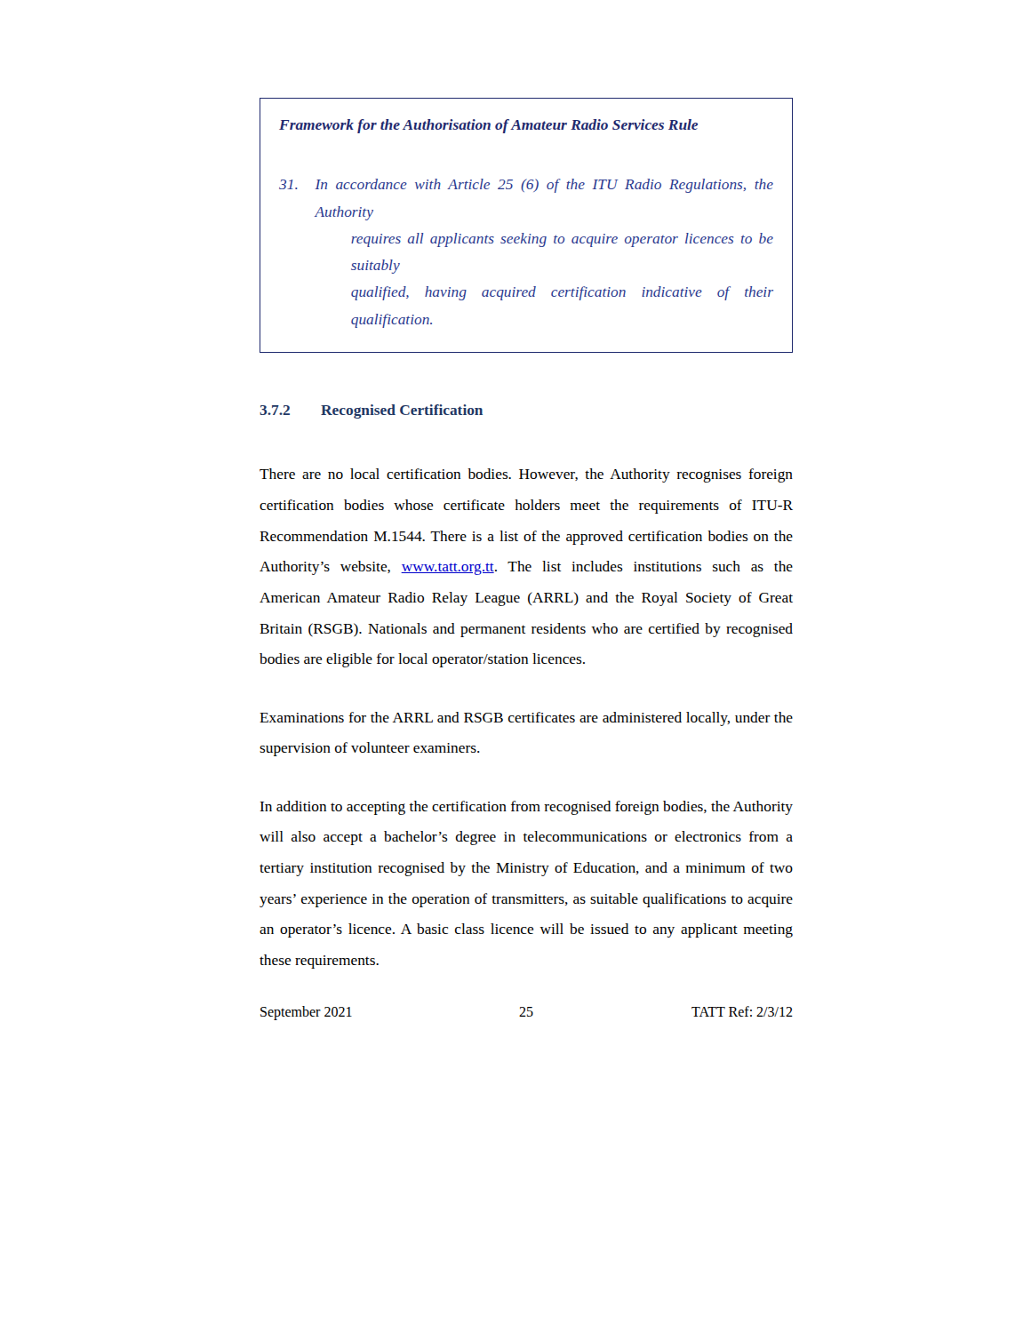Framework for the Authorisation of Amateur Radio Services Rule
31. In accordance with Article 25 (6) of the ITU Radio Regulations, the Authority requires all applicants seeking to acquire operator licences to be suitably qualified, having acquired certification indicative of their qualification.
3.7.2 Recognised Certification
There are no local certification bodies. However, the Authority recognises foreign certification bodies whose certificate holders meet the requirements of ITU-R Recommendation M.1544. There is a list of the approved certification bodies on the Authority’s website, www.tatt.org.tt. The list includes institutions such as the American Amateur Radio Relay League (ARRL) and the Royal Society of Great Britain (RSGB). Nationals and permanent residents who are certified by recognised bodies are eligible for local operator/station licences.
Examinations for the ARRL and RSGB certificates are administered locally, under the supervision of volunteer examiners.
In addition to accepting the certification from recognised foreign bodies, the Authority will also accept a bachelor’s degree in telecommunications or electronics from a tertiary institution recognised by the Ministry of Education, and a minimum of two years’ experience in the operation of transmitters, as suitable qualifications to acquire an operator’s licence. A basic class licence will be issued to any applicant meeting these requirements.
| September 2021 | 25 | TATT Ref: 2/3/12 |